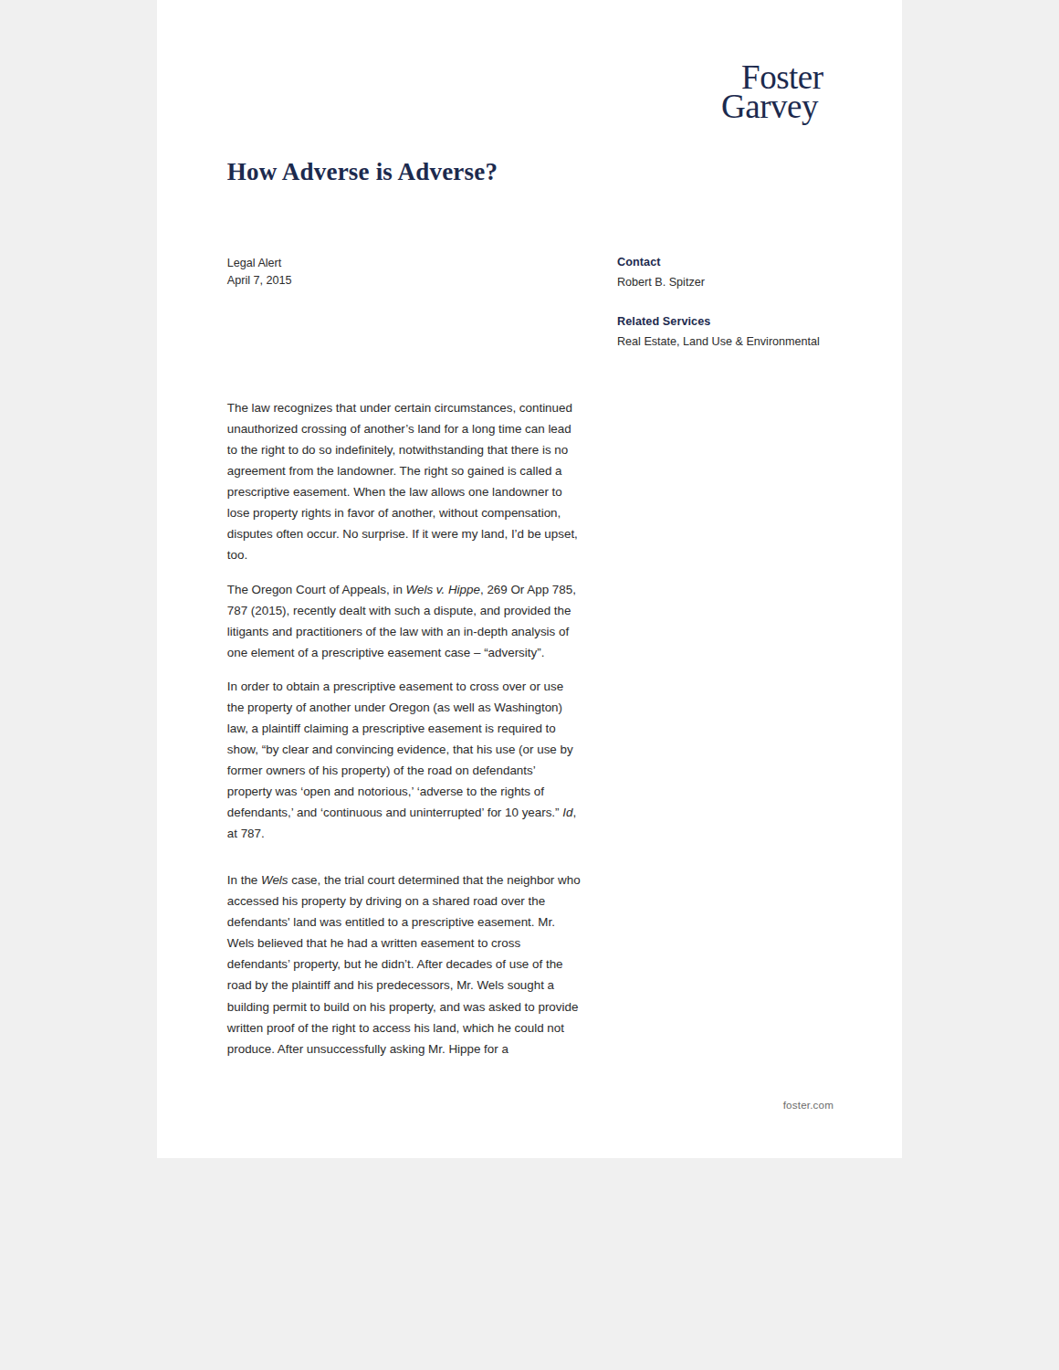Foster Garvey
How Adverse is Adverse?
Legal Alert
April 7, 2015
The law recognizes that under certain circumstances, continued unauthorized crossing of another’s land for a long time can lead to the right to do so indefinitely, notwithstanding that there is no agreement from the landowner. The right so gained is called a prescriptive easement. When the law allows one landowner to lose property rights in favor of another, without compensation, disputes often occur. No surprise. If it were my land, I’d be upset, too.
The Oregon Court of Appeals, in Wels v. Hippe, 269 Or App 785, 787 (2015), recently dealt with such a dispute, and provided the litigants and practitioners of the law with an in-depth analysis of one element of a prescriptive easement case – “adversity”.
In order to obtain a prescriptive easement to cross over or use the property of another under Oregon (as well as Washington) law, a plaintiff claiming a prescriptive easement is required to show, “by clear and convincing evidence, that his use (or use by former owners of his property) of the road on defendants’ property was ‘open and notorious,’ ‘adverse to the rights of defendants,’ and ‘continuous and uninterrupted’ for 10 years.” Id, at 787.
In the Wels case, the trial court determined that the neighbor who accessed his property by driving on a shared road over the defendants' land was entitled to a prescriptive easement. Mr. Wels believed that he had a written easement to cross defendants’ property, but he didn’t. After decades of use of the road by the plaintiff and his predecessors, Mr. Wels sought a building permit to build on his property, and was asked to provide written proof of the right to access his land, which he could not produce. After unsuccessfully asking Mr. Hippe for a
Contact
Robert B. Spitzer
Related Services
Real Estate, Land Use & Environmental
foster.com